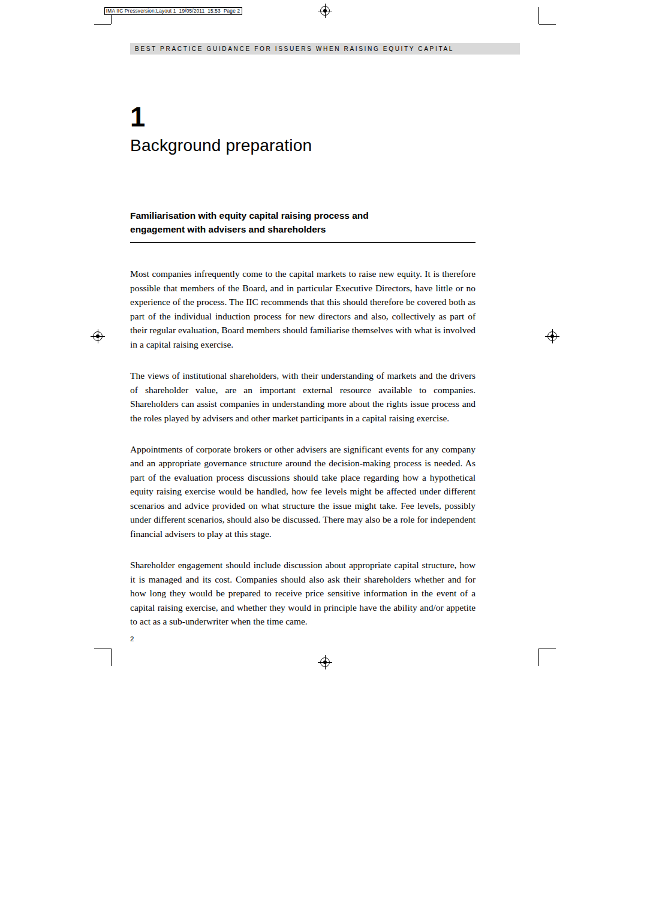IMA IIC Pressversion:Layout 1 19/05/2011 15:53 Page 2
BEST PRACTICE GUIDANCE FOR ISSUERS WHEN RAISING EQUITY CAPITAL
1
Background preparation
Familiarisation with equity capital raising process and
engagement with advisers and shareholders
Most companies infrequently come to the capital markets to raise new equity. It is therefore possible that members of the Board, and in particular Executive Directors, have little or no experience of the process. The IIC recommends that this should therefore be covered both as part of the individual induction process for new directors and also, collectively as part of their regular evaluation, Board members should familiarise themselves with what is involved in a capital raising exercise.
The views of institutional shareholders, with their understanding of markets and the drivers of shareholder value, are an important external resource available to companies. Shareholders can assist companies in understanding more about the rights issue process and the roles played by advisers and other market participants in a capital raising exercise.
Appointments of corporate brokers or other advisers are significant events for any company and an appropriate governance structure around the decision-making process is needed. As part of the evaluation process discussions should take place regarding how a hypothetical equity raising exercise would be handled, how fee levels might be affected under different scenarios and advice provided on what structure the issue might take. Fee levels, possibly under different scenarios, should also be discussed. There may also be a role for independent financial advisers to play at this stage.
Shareholder engagement should include discussion about appropriate capital structure, how it is managed and its cost. Companies should also ask their shareholders whether and for how long they would be prepared to receive price sensitive information in the event of a capital raising exercise, and whether they would in principle have the ability and/or appetite to act as a sub-underwriter when the time came.
2